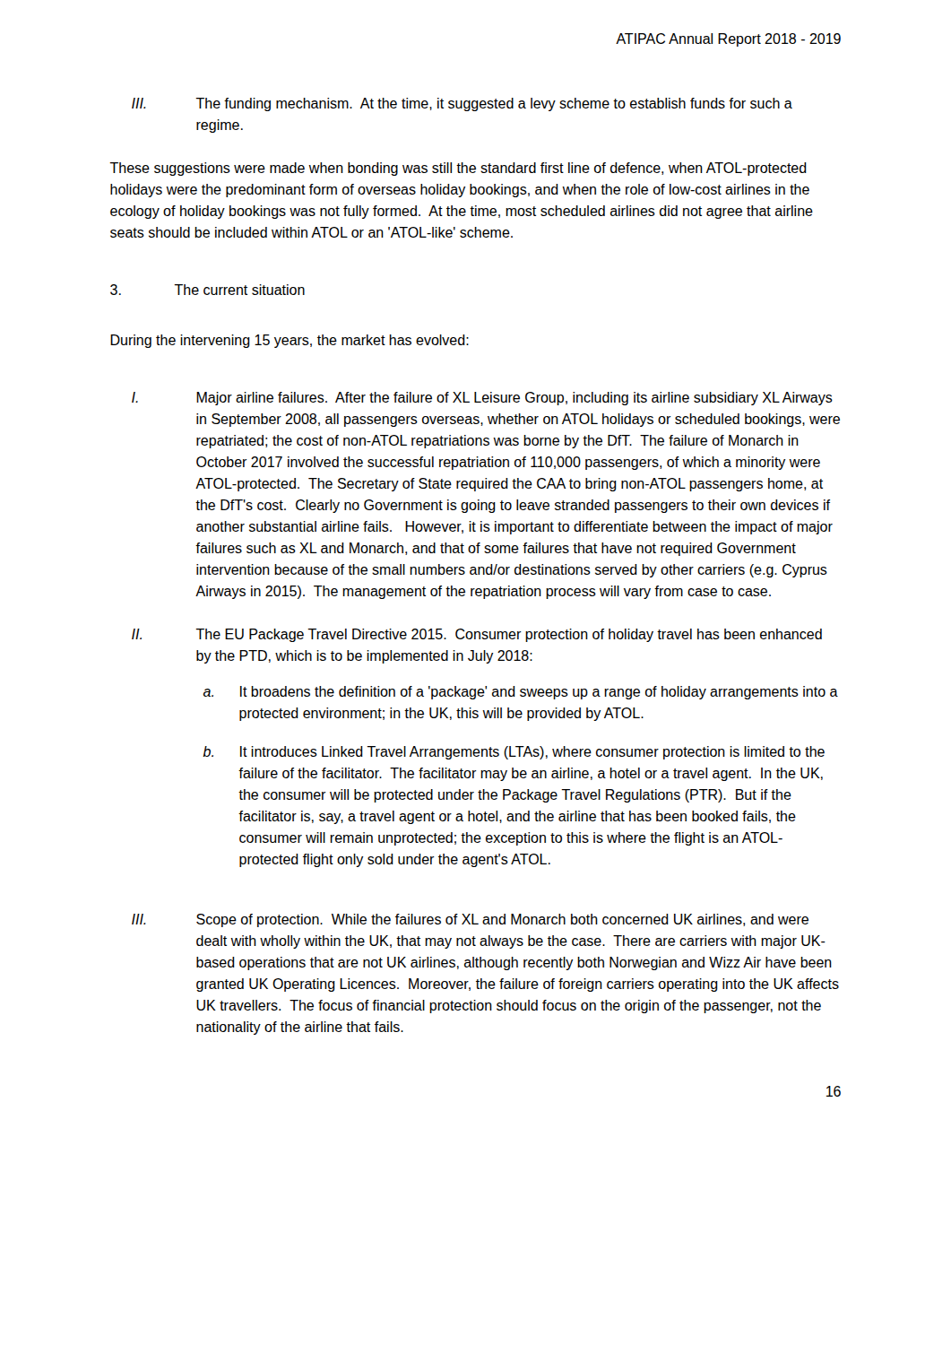ATIPAC Annual Report 2018 - 2019
III.
The funding mechanism. At the time, it suggested a levy scheme to establish funds for such a regime.
These suggestions were made when bonding was still the standard first line of defence, when ATOL-protected holidays were the predominant form of overseas holiday bookings, and when the role of low-cost airlines in the ecology of holiday bookings was not fully formed. At the time, most scheduled airlines did not agree that airline seats should be included within ATOL or an 'ATOL-like' scheme.
3.
The current situation
During the intervening 15 years, the market has evolved:
I.
Major airline failures. After the failure of XL Leisure Group, including its airline subsidiary XL Airways in September 2008, all passengers overseas, whether on ATOL holidays or scheduled bookings, were repatriated; the cost of non-ATOL repatriations was borne by the DfT. The failure of Monarch in October 2017 involved the successful repatriation of 110,000 passengers, of which a minority were ATOL-protected. The Secretary of State required the CAA to bring non-ATOL passengers home, at the DfT's cost. Clearly no Government is going to leave stranded passengers to their own devices if another substantial airline fails. However, it is important to differentiate between the impact of major failures such as XL and Monarch, and that of some failures that have not required Government intervention because of the small numbers and/or destinations served by other carriers (e.g. Cyprus Airways in 2015). The management of the repatriation process will vary from case to case.
II.
The EU Package Travel Directive 2015. Consumer protection of holiday travel has been enhanced by the PTD, which is to be implemented in July 2018:
a.
It broadens the definition of a 'package' and sweeps up a range of holiday arrangements into a protected environment; in the UK, this will be provided by ATOL.
b.
It introduces Linked Travel Arrangements (LTAs), where consumer protection is limited to the failure of the facilitator. The facilitator may be an airline, a hotel or a travel agent. In the UK, the consumer will be protected under the Package Travel Regulations (PTR). But if the facilitator is, say, a travel agent or a hotel, and the airline that has been booked fails, the consumer will remain unprotected; the exception to this is where the flight is an ATOL-protected flight only sold under the agent's ATOL.
III.
Scope of protection. While the failures of XL and Monarch both concerned UK airlines, and were dealt with wholly within the UK, that may not always be the case. There are carriers with major UK-based operations that are not UK airlines, although recently both Norwegian and Wizz Air have been granted UK Operating Licences. Moreover, the failure of foreign carriers operating into the UK affects UK travellers. The focus of financial protection should focus on the origin of the passenger, not the nationality of the airline that fails.
16